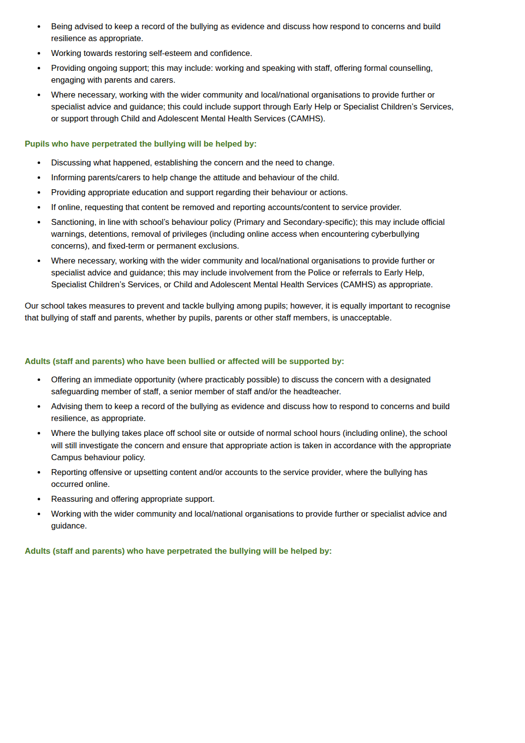Being advised to keep a record of the bullying as evidence and discuss how respond to concerns and build resilience as appropriate.
Working towards restoring self-esteem and confidence.
Providing ongoing support; this may include: working and speaking with staff, offering formal counselling, engaging with parents and carers.
Where necessary, working with the wider community and local/national organisations to provide further or specialist advice and guidance; this could include support through Early Help or Specialist Children’s Services, or support through Child and Adolescent Mental Health Services (CAMHS).
Pupils who have perpetrated the bullying will be helped by:
Discussing what happened, establishing the concern and the need to change.
Informing parents/carers to help change the attitude and behaviour of the child.
Providing appropriate education and support regarding their behaviour or actions.
If online, requesting that content be removed and reporting accounts/content to service provider.
Sanctioning, in line with school’s behaviour policy (Primary and Secondary-specific); this may include official warnings, detentions, removal of privileges (including online access when encountering cyberbullying concerns), and fixed-term or permanent exclusions.
Where necessary, working with the wider community and local/national organisations to provide further or specialist advice and guidance; this may include involvement from the Police or referrals to Early Help, Specialist Children’s Services, or Child and Adolescent Mental Health Services (CAMHS) as appropriate.
Our school takes measures to prevent and tackle bullying among pupils; however, it is equally important to recognise that bullying of staff and parents, whether by pupils, parents or other staff members, is unacceptable.
Adults (staff and parents) who have been bullied or affected will be supported by:
Offering an immediate opportunity (where practicably possible) to discuss the concern with a designated safeguarding member of staff, a senior member of staff and/or the headteacher.
Advising them to keep a record of the bullying as evidence and discuss how to respond to concerns and build resilience, as appropriate.
Where the bullying takes place off school site or outside of normal school hours (including online), the school will still investigate the concern and ensure that appropriate action is taken in accordance with the appropriate Campus behaviour policy.
Reporting offensive or upsetting content and/or accounts to the service provider, where the bullying has occurred online.
Reassuring and offering appropriate support.
Working with the wider community and local/national organisations to provide further or specialist advice and guidance.
Adults (staff and parents) who have perpetrated the bullying will be helped by: